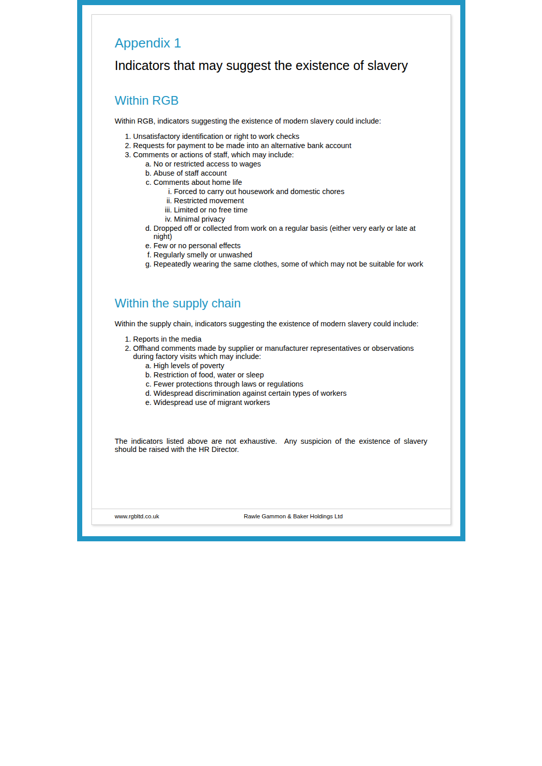Appendix 1
Indicators that may suggest the existence of slavery
Within RGB
Within RGB, indicators suggesting the existence of modern slavery could include:
Unsatisfactory identification or right to work checks
Requests for payment to be made into an alternative bank account
Comments or actions of staff, which may include:
No or restricted access to wages
Abuse of staff account
Comments about home life
Forced to carry out housework and domestic chores
Restricted movement
Limited or no free time
Minimal privacy
Dropped off or collected from work on a regular basis (either very early or late at night)
Few or no personal effects
Regularly smelly or unwashed
Repeatedly wearing the same clothes, some of which may not be suitable for work
Within the supply chain
Within the supply chain, indicators suggesting the existence of modern slavery could include:
Reports in the media
Offhand comments made by supplier or manufacturer representatives or observations during factory visits which may include:
High levels of poverty
Restriction of food, water or sleep
Fewer protections through laws or regulations
Widespread discrimination against certain types of workers
Widespread use of migrant workers
The indicators listed above are not exhaustive. Any suspicion of the existence of slavery should be raised with the HR Director.
www.rgbltd.co.uk
Rawle Gammon & Baker Holdings Ltd